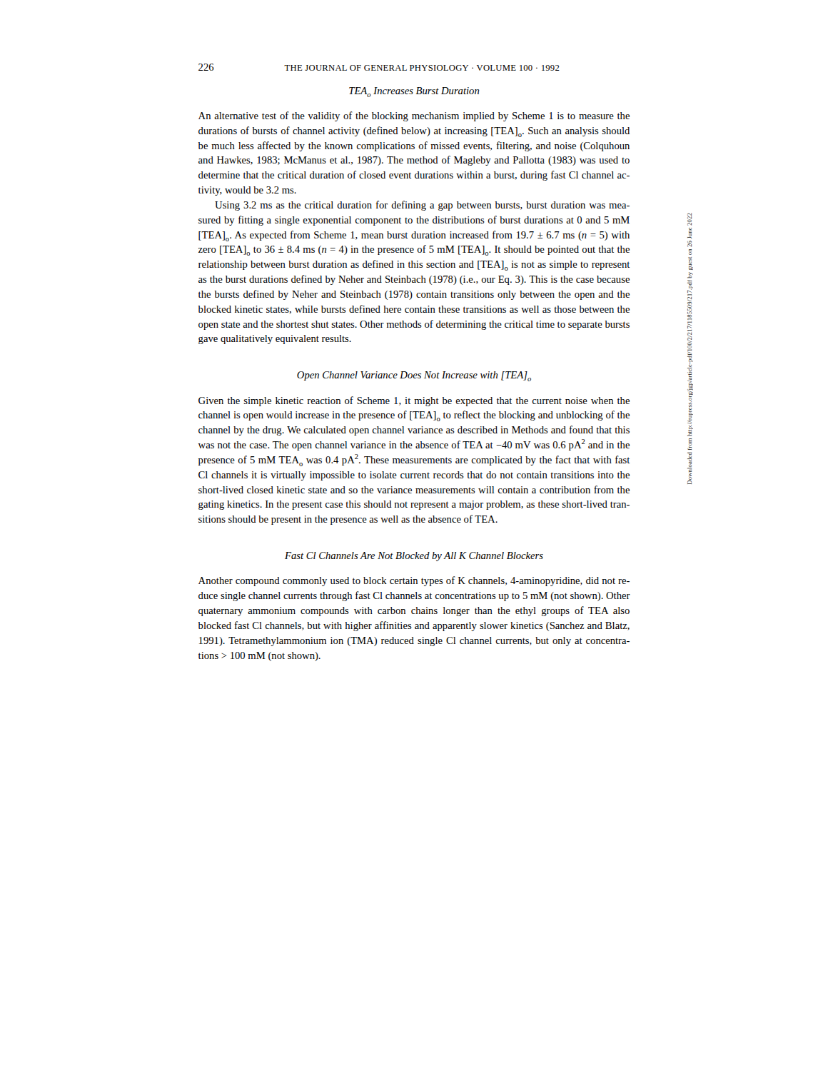226 THE JOURNAL OF GENERAL PHYSIOLOGY · VOLUME 100 · 1992
TEAo Increases Burst Duration
An alternative test of the validity of the blocking mechanism implied by Scheme 1 is to measure the durations of bursts of channel activity (defined below) at increasing [TEA]o. Such an analysis should be much less affected by the known complications of missed events, filtering, and noise (Colquhoun and Hawkes, 1983; McManus et al., 1987). The method of Magleby and Pallotta (1983) was used to determine that the critical duration of closed event durations within a burst, during fast Cl channel activity, would be 3.2 ms.
Using 3.2 ms as the critical duration for defining a gap between bursts, burst duration was measured by fitting a single exponential component to the distributions of burst durations at 0 and 5 mM [TEA]o. As expected from Scheme 1, mean burst duration increased from 19.7 ± 6.7 ms (n = 5) with zero [TEA]o to 36 ± 8.4 ms (n = 4) in the presence of 5 mM [TEA]o. It should be pointed out that the relationship between burst duration as defined in this section and [TEA]o is not as simple to represent as the burst durations defined by Neher and Steinbach (1978) (i.e., our Eq. 3). This is the case because the bursts defined by Neher and Steinbach (1978) contain transitions only between the open and the blocked kinetic states, while bursts defined here contain these transitions as well as those between the open state and the shortest shut states. Other methods of determining the critical time to separate bursts gave qualitatively equivalent results.
Open Channel Variance Does Not Increase with [TEA]o
Given the simple kinetic reaction of Scheme 1, it might be expected that the current noise when the channel is open would increase in the presence of [TEA]o to reflect the blocking and unblocking of the channel by the drug. We calculated open channel variance as described in Methods and found that this was not the case. The open channel variance in the absence of TEA at −40 mV was 0.6 pA2 and in the presence of 5 mM TEAo was 0.4 pA2. These measurements are complicated by the fact that with fast Cl channels it is virtually impossible to isolate current records that do not contain transitions into the short-lived closed kinetic state and so the variance measurements will contain a contribution from the gating kinetics. In the present case this should not represent a major problem, as these short-lived transitions should be present in the presence as well as the absence of TEA.
Fast Cl Channels Are Not Blocked by All K Channel Blockers
Another compound commonly used to block certain types of K channels, 4-aminopyridine, did not reduce single channel currents through fast Cl channels at concentrations up to 5 mM (not shown). Other quaternary ammonium compounds with carbon chains longer than the ethyl groups of TEA also blocked fast Cl channels, but with higher affinities and apparently slower kinetics (Sanchez and Blatz, 1991). Tetramethylammonium ion (TMA) reduced single Cl channel currents, but only at concentrations > 100 mM (not shown).
Downloaded from http://rupress.org/jgp/article-pdf/100/2/217/1185509/217.pdf by guest on 26 June 2022